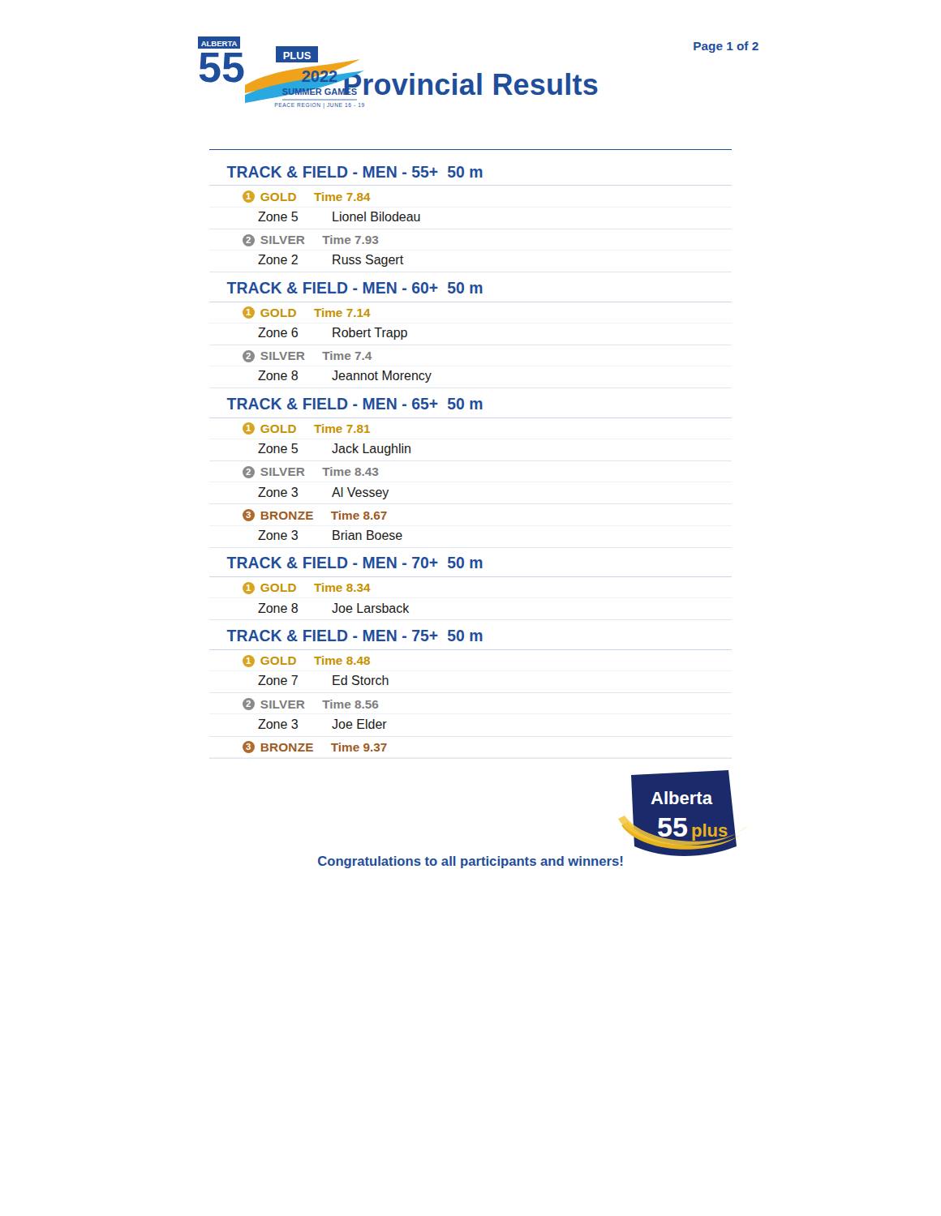Page 1 of 2
ALBERTA 55 PLUS 2022 SUMMER GAMES PEACE REGION | JUNE 16 - 19
Provincial Results
TRACK & FIELD - MEN - 55+ 50 m
1 GOLD Time 7.84
Zone 5 Lionel Bilodeau
2 SILVER Time 7.93
Zone 2 Russ Sagert
TRACK & FIELD - MEN - 60+ 50 m
1 GOLD Time 7.14
Zone 6 Robert Trapp
2 SILVER Time 7.4
Zone 8 Jeannot Morency
TRACK & FIELD - MEN - 65+ 50 m
1 GOLD Time 7.81
Zone 5 Jack Laughlin
2 SILVER Time 8.43
Zone 3 Al Vessey
3 BRONZE Time 8.67
Zone 3 Brian Boese
TRACK & FIELD - MEN - 70+ 50 m
1 GOLD Time 8.34
Zone 8 Joe Larsback
TRACK & FIELD - MEN - 75+ 50 m
1 GOLD Time 8.48
Zone 7 Ed Storch
2 SILVER Time 8.56
Zone 3 Joe Elder
3 BRONZE Time 9.37
Alberta 55 plus
Congratulations to all participants and winners!